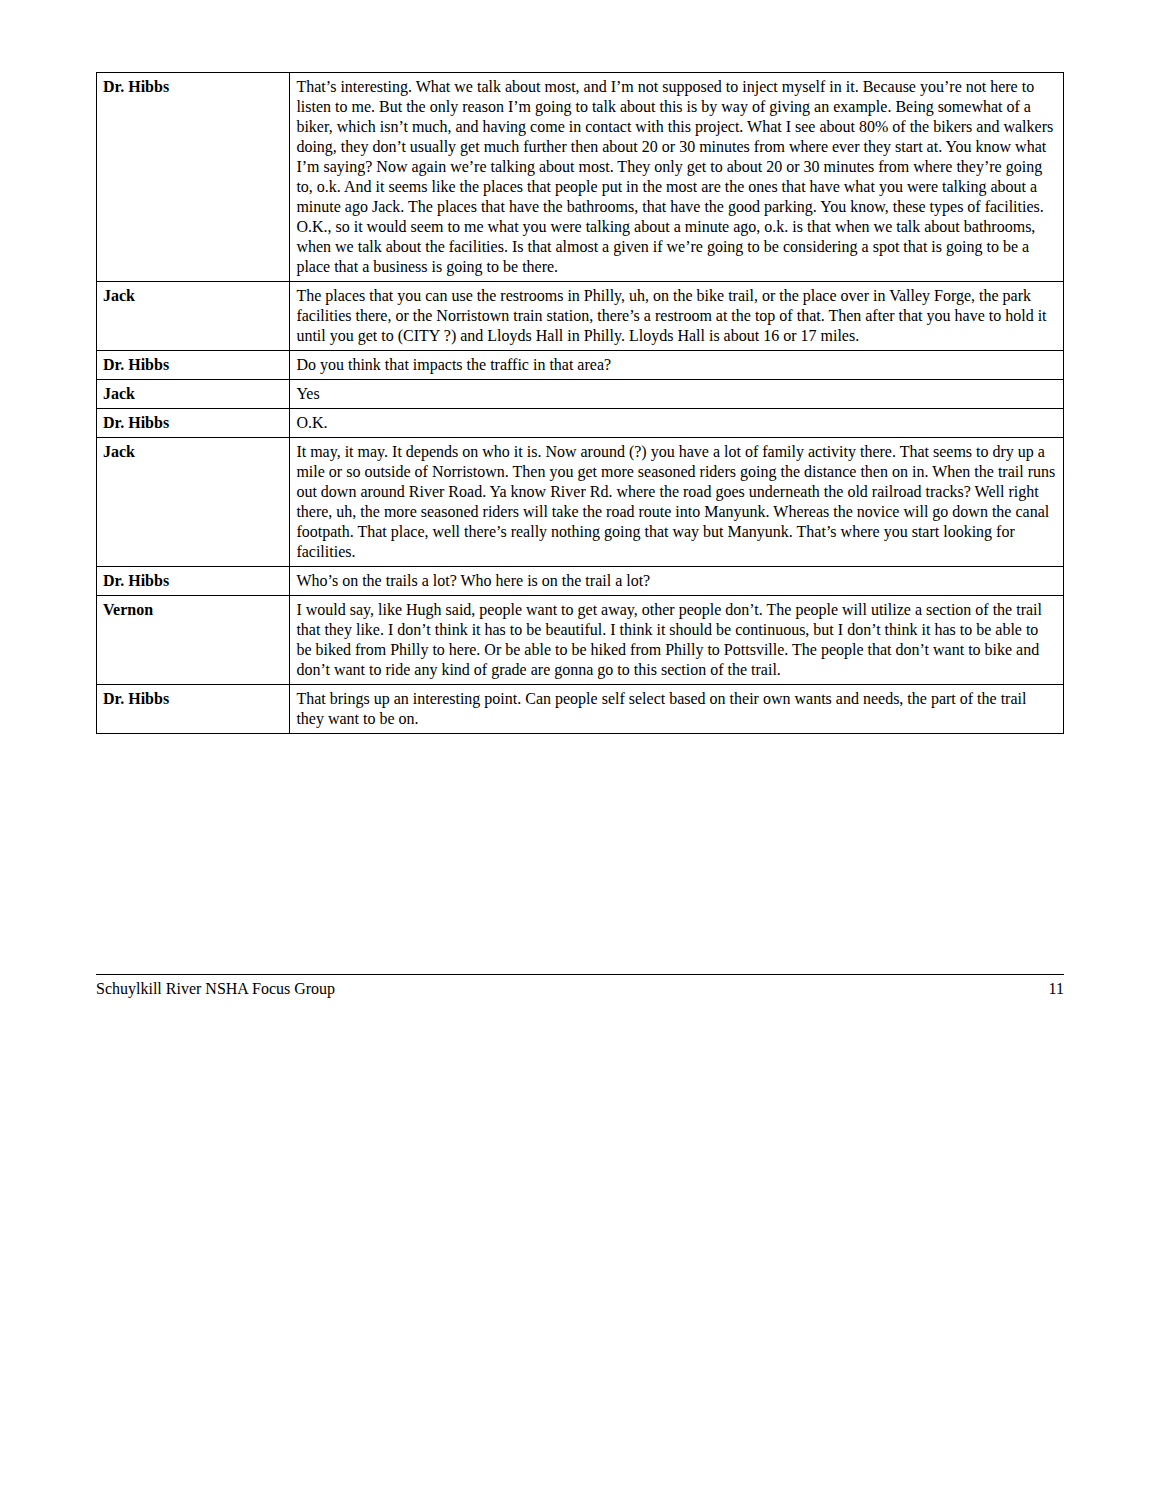| Dr. Hibbs | That’s interesting. What we talk about most, and I’m not supposed to inject myself in it. Because you’re not here to listen to me. But the only reason I’m going to talk about this is by way of giving an example. Being somewhat of a biker, which isn’t much, and having come in contact with this project. What I see about 80% of the bikers and walkers doing, they don’t usually get much further then about 20 or 30 minutes from where ever they start at. You know what I’m saying? Now again we’re talking about most. They only get to about 20 or 30 minutes from where they’re going to, o.k. And it seems like the places that people put in the most are the ones that have what you were talking about a minute ago Jack. The places that have the bathrooms, that have the good parking. You know, these types of facilities. O.K., so it would seem to me what you were talking about a minute ago, o.k. is that when we talk about bathrooms, when we talk about the facilities. Is that almost a given if we’re going to be considering a spot that is going to be a place that a business is going to be there. |
| Jack | The places that you can use the restrooms in Philly, uh, on the bike trail, or the place over in Valley Forge, the park facilities there, or the Norristown train station, there’s a restroom at the top of that. Then after that you have to hold it until you get to (CITY ?) and Lloyds Hall in Philly. Lloyds Hall is about 16 or 17 miles. |
| Dr. Hibbs | Do you think that impacts the traffic in that area? |
| Jack | Yes |
| Dr. Hibbs | O.K. |
| Jack | It may, it may. It depends on who it is. Now around (?) you have a lot of family activity there. That seems to dry up a mile or so outside of Norristown. Then you get more seasoned riders going the distance then on in. When the trail runs out down around River Road. Ya know River Rd. where the road goes underneath the old railroad tracks? Well right there, uh, the more seasoned riders will take the road route into Manyunk. Whereas the novice will go down the canal footpath. That place, well there’s really nothing going that way but Manyunk. That’s where you start looking for facilities. |
| Dr. Hibbs | Who’s on the trails a lot? Who here is on the trail a lot? |
| Vernon | I would say, like Hugh said, people want to get away, other people don’t. The people will utilize a section of the trail that they like. I don’t think it has to be beautiful. I think it should be continuous, but I don’t think it has to be able to be biked from Philly to here. Or be able to be hiked from Philly to Pottsville. The people that don’t want to bike and don’t want to ride any kind of grade are gonna go to this section of the trail. |
| Dr. Hibbs | That brings up an interesting point. Can people self select based on their own wants and needs, the part of the trail they want to be on. |
Schuylkill River NSHA Focus Group 11